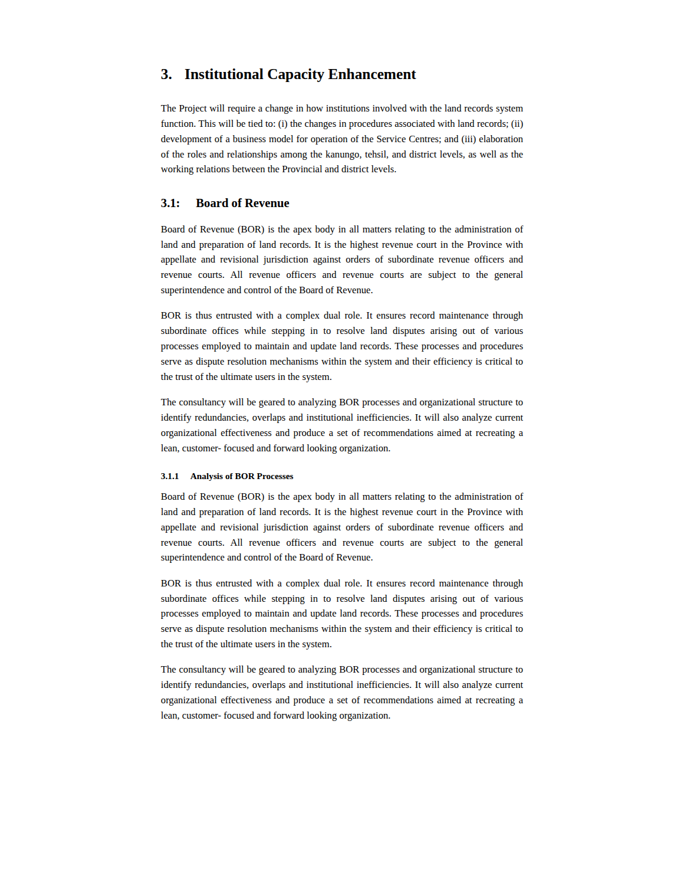3. Institutional Capacity Enhancement
The Project will require a change in how institutions involved with the land records system function. This will be tied to: (i) the changes in procedures associated with land records; (ii) development of a business model for operation of the Service Centres; and (iii) elaboration of the roles and relationships among the kanungo, tehsil, and district levels, as well as the working relations between the Provincial and district levels.
3.1: Board of Revenue
Board of Revenue (BOR) is the apex body in all matters relating to the administration of land and preparation of land records. It is the highest revenue court in the Province with appellate and revisional jurisdiction against orders of subordinate revenue officers and revenue courts. All revenue officers and revenue courts are subject to the general superintendence and control of the Board of Revenue.
BOR is thus entrusted with a complex dual role. It ensures record maintenance through subordinate offices while stepping in to resolve land disputes arising out of various processes employed to maintain and update land records. These processes and procedures serve as dispute resolution mechanisms within the system and their efficiency is critical to the trust of the ultimate users in the system.
The consultancy will be geared to analyzing BOR processes and organizational structure to identify redundancies, overlaps and institutional inefficiencies. It will also analyze current organizational effectiveness and produce a set of recommendations aimed at recreating a lean, customer- focused and forward looking organization.
3.1.1 Analysis of BOR Processes
Board of Revenue (BOR) is the apex body in all matters relating to the administration of land and preparation of land records. It is the highest revenue court in the Province with appellate and revisional jurisdiction against orders of subordinate revenue officers and revenue courts. All revenue officers and revenue courts are subject to the general superintendence and control of the Board of Revenue.
BOR is thus entrusted with a complex dual role. It ensures record maintenance through subordinate offices while stepping in to resolve land disputes arising out of various processes employed to maintain and update land records. These processes and procedures serve as dispute resolution mechanisms within the system and their efficiency is critical to the trust of the ultimate users in the system.
The consultancy will be geared to analyzing BOR processes and organizational structure to identify redundancies, overlaps and institutional inefficiencies. It will also analyze current organizational effectiveness and produce a set of recommendations aimed at recreating a lean, customer- focused and forward looking organization.